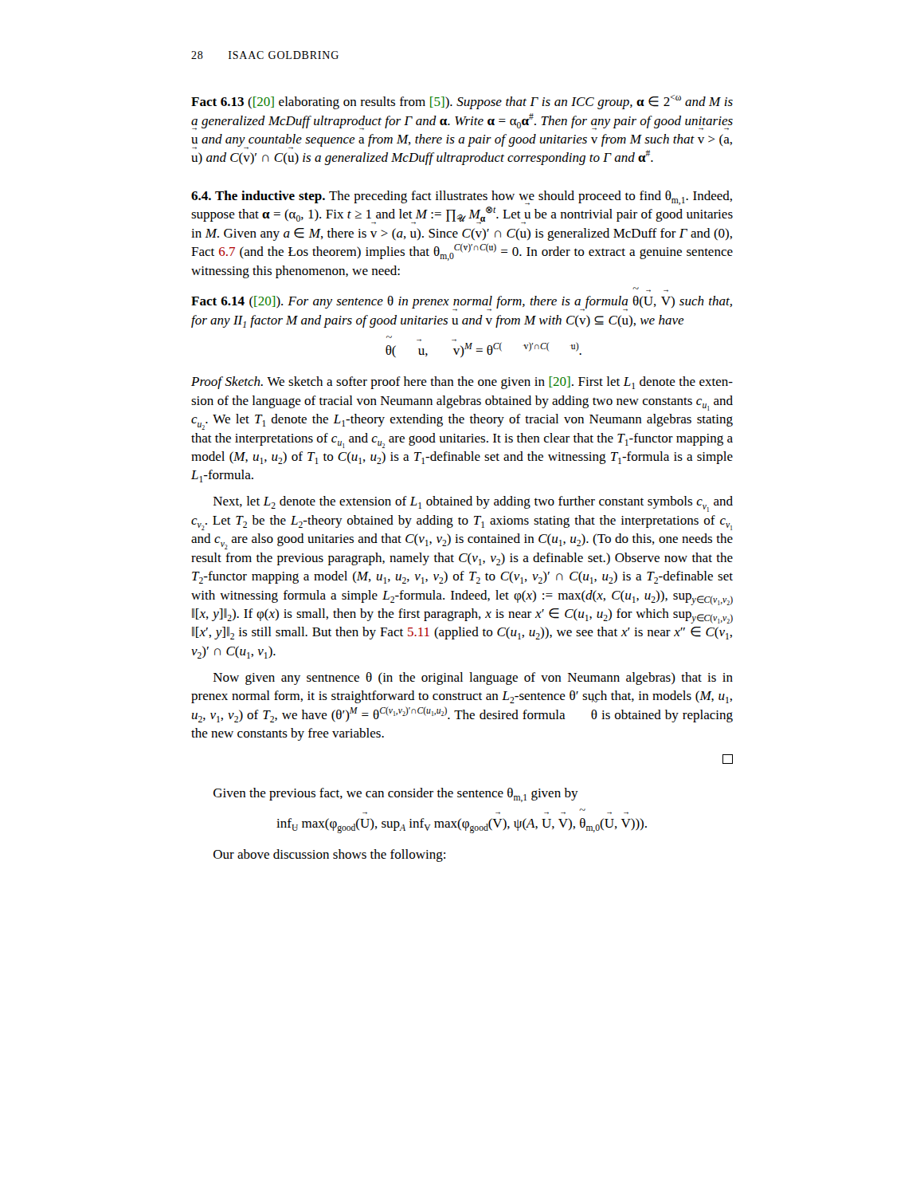28 Isaac Goldbring
Fact 6.13 ([20] elaborating on results from [5]). Suppose that Γ is an ICC group, α ∈ 2<ω and M is a generalized McDuff ultraproduct for Γ and α. Write α = α0α#. Then for any pair of good unitaries u and any countable sequence a from M, there is a pair of good unitaries v from M such that v > (a, u) and C(v)′ ∩ C(u) is a generalized McDuff ultraproduct corresponding to Γ and α#.
6.4. The inductive step.
The preceding fact illustrates how we should proceed to find θm,1. Indeed, suppose that α = (α0, 1). Fix t ≥ 1 and let M := ∏𝒰 Mα⊗t. Let u be a nontrivial pair of good unitaries in M. Given any a ∈ M, there is v > (a, u). Since C(v)′ ∩ C(u) is generalized McDuff for Γ and (0), Fact 6.7 (and the Łos theorem) implies that θm,0C(v)′∩C(u) = 0. In order to extract a genuine sentence witnessing this phenomenon, we need:
Fact 6.14 ([20]). For any sentence θ in prenex normal form, there is a formula θ(U, V) such that, for any II1 factor M and pairs of good unitaries u and v from M with C(v) ⊆ C(u), we have
θ(u, v)M = θC(v)′∩C(u).
Proof Sketch. We sketch a softer proof here than the one given in [20]. First let L1 denote the extension of the language of tracial von Neumann algebras obtained by adding two new constants cu1 and cu2. We let T1 denote the L1-theory extending the theory of tracial von Neumann algebras stating that the interpretations of cu1 and cu2 are good unitaries. It is then clear that the T1-functor mapping a model (M, u1, u2) of T1 to C(u1, u2) is a T1-definable set and the witnessing T1-formula is a simple L1-formula.
Next, let L2 denote the extension of L1 obtained by adding two further constant symbols cv1 and cv2. Let T2 be the L2-theory obtained by adding to T1 axioms stating that the interpretations of cv1 and cv2 are also good unitaries and that C(v1, v2) is contained in C(u1, u2). (To do this, one needs the result from the previous paragraph, namely that C(v1, v2) is a definable set.) Observe now that the T2-functor mapping a model (M, u1, u2, v1, v2) of T2 to C(v1, v2)′ ∩ C(u1, u2) is a T2-definable set with witnessing formula a simple L2-formula. Indeed, let φ(x) := max(d(x, C(u1, u2)), supy∈C(v1,v2) ‖[x, y]‖2). If φ(x) is small, then by the first paragraph, x is near x′ ∈ C(u1, u2) for which supy∈C(v1,v2) ‖[x′, y]‖2 is still small. But then by Fact 5.11 (applied to C(u1, u2)), we see that x′ is near x″ ∈ C(v1, v2)′ ∩ C(u1, v1).
Now given any sentnence θ (in the original language of von Neumann algebras) that is in prenex normal form, it is straightforward to construct an L2-sentence θ′ such that, in models (M, u1, u2, v1, v2) of T2, we have (θ′)M = θC(v1,v2)′∩C(u1,u2). The desired formula θ is obtained by replacing the new constants by free variables.
Given the previous fact, we can consider the sentence θm,1 given by
infU max(φgood(U), supA infV max(φgood(V), ψ(A, U, V), θm,0(U, V))).
Our above discussion shows the following: